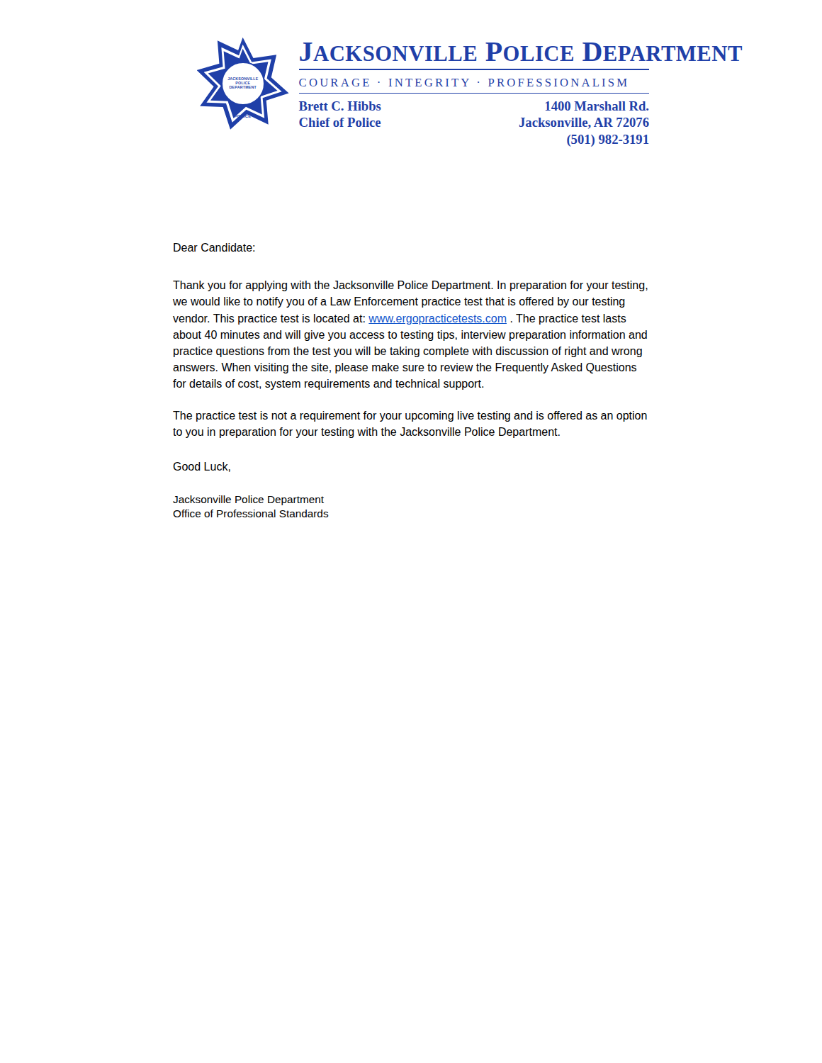JACKSONVILLE
POLICE
DEPARTMENT
POLICE
JACKSONVILLE POLICE DEPARTMENT
COURAGE · INTEGRITY · PROFESSIONALISM
Brett C. Hibbs
Chief of Police
1400 Marshall Rd.
Jacksonville, AR 72076
(501) 982-3191
Dear Candidate:
Thank you for applying with the Jacksonville Police Department. In preparation for your testing, we would like to notify you of a Law Enforcement practice test that is offered by our testing vendor. This practice test is located at: www.ergopracticetests.com . The practice test lasts about 40 minutes and will give you access to testing tips, interview preparation information and practice questions from the test you will be taking complete with discussion of right and wrong answers. When visiting the site, please make sure to review the Frequently Asked Questions for details of cost, system requirements and technical support.
The practice test is not a requirement for your upcoming live testing and is offered as an option to you in preparation for your testing with the Jacksonville Police Department.
Good Luck,
Jacksonville Police Department
Office of Professional Standards